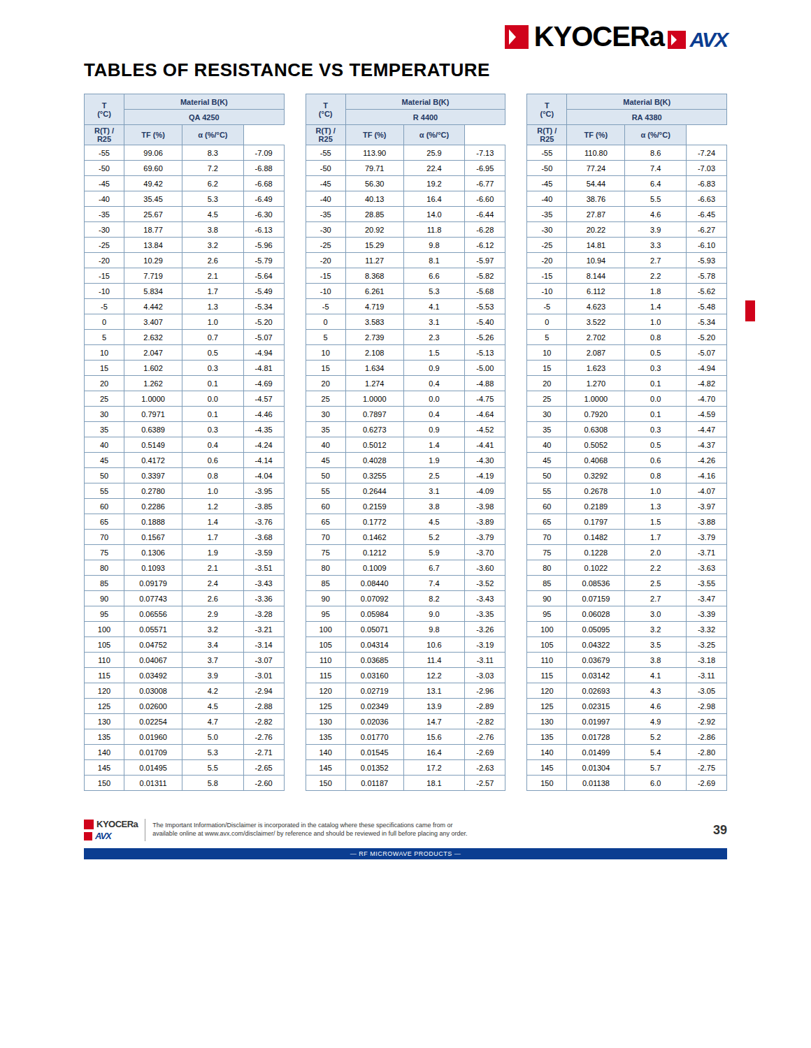KYOCERa
AVX
TABLES OF RESISTANCE VS TEMPERATURE
| T (°C) | Material B(K) |
| --- | --- |
| QA 4250 |
| R(T) / R25 | TF (%) | α (%/°C) |
| -55 | 99.06 | 8.3 | -7.09 |
| -50 | 69.60 | 7.2 | -6.88 |
| -45 | 49.42 | 6.2 | -6.68 |
| -40 | 35.45 | 5.3 | -6.49 |
| -35 | 25.67 | 4.5 | -6.30 |
| -30 | 18.77 | 3.8 | -6.13 |
| -25 | 13.84 | 3.2 | -5.96 |
| -20 | 10.29 | 2.6 | -5.79 |
| -15 | 7.719 | 2.1 | -5.64 |
| -10 | 5.834 | 1.7 | -5.49 |
| -5 | 4.442 | 1.3 | -5.34 |
| 0 | 3.407 | 1.0 | -5.20 |
| 5 | 2.632 | 0.7 | -5.07 |
| 10 | 2.047 | 0.5 | -4.94 |
| 15 | 1.602 | 0.3 | -4.81 |
| 20 | 1.262 | 0.1 | -4.69 |
| 25 | 1.0000 | 0.0 | -4.57 |
| 30 | 0.7971 | 0.1 | -4.46 |
| 35 | 0.6389 | 0.3 | -4.35 |
| 40 | 0.5149 | 0.4 | -4.24 |
| 45 | 0.4172 | 0.6 | -4.14 |
| 50 | 0.3397 | 0.8 | -4.04 |
| 55 | 0.2780 | 1.0 | -3.95 |
| 60 | 0.2286 | 1.2 | -3.85 |
| 65 | 0.1888 | 1.4 | -3.76 |
| 70 | 0.1567 | 1.7 | -3.68 |
| 75 | 0.1306 | 1.9 | -3.59 |
| 80 | 0.1093 | 2.1 | -3.51 |
| 85 | 0.09179 | 2.4 | -3.43 |
| 90 | 0.07743 | 2.6 | -3.36 |
| 95 | 0.06556 | 2.9 | -3.28 |
| 100 | 0.05571 | 3.2 | -3.21 |
| 105 | 0.04752 | 3.4 | -3.14 |
| 110 | 0.04067 | 3.7 | -3.07 |
| 115 | 0.03492 | 3.9 | -3.01 |
| 120 | 0.03008 | 4.2 | -2.94 |
| 125 | 0.02600 | 4.5 | -2.88 |
| 130 | 0.02254 | 4.7 | -2.82 |
| 135 | 0.01960 | 5.0 | -2.76 |
| 140 | 0.01709 | 5.3 | -2.71 |
| 145 | 0.01495 | 5.5 | -2.65 |
| 150 | 0.01311 | 5.8 | -2.60 |
| T (°C) | Material B(K) |
| --- | --- |
| R 4400 |
| R(T) / R25 | TF (%) | α (%/°C) |
| -55 | 113.90 | 25.9 | -7.13 |
| -50 | 79.71 | 22.4 | -6.95 |
| -45 | 56.30 | 19.2 | -6.77 |
| -40 | 40.13 | 16.4 | -6.60 |
| -35 | 28.85 | 14.0 | -6.44 |
| -30 | 20.92 | 11.8 | -6.28 |
| -25 | 15.29 | 9.8 | -6.12 |
| -20 | 11.27 | 8.1 | -5.97 |
| -15 | 8.368 | 6.6 | -5.82 |
| -10 | 6.261 | 5.3 | -5.68 |
| -5 | 4.719 | 4.1 | -5.53 |
| 0 | 3.583 | 3.1 | -5.40 |
| 5 | 2.739 | 2.3 | -5.26 |
| 10 | 2.108 | 1.5 | -5.13 |
| 15 | 1.634 | 0.9 | -5.00 |
| 20 | 1.274 | 0.4 | -4.88 |
| 25 | 1.0000 | 0.0 | -4.75 |
| 30 | 0.7897 | 0.4 | -4.64 |
| 35 | 0.6273 | 0.9 | -4.52 |
| 40 | 0.5012 | 1.4 | -4.41 |
| 45 | 0.4028 | 1.9 | -4.30 |
| 50 | 0.3255 | 2.5 | -4.19 |
| 55 | 0.2644 | 3.1 | -4.09 |
| 60 | 0.2159 | 3.8 | -3.98 |
| 65 | 0.1772 | 4.5 | -3.89 |
| 70 | 0.1462 | 5.2 | -3.79 |
| 75 | 0.1212 | 5.9 | -3.70 |
| 80 | 0.1009 | 6.7 | -3.60 |
| 85 | 0.08440 | 7.4 | -3.52 |
| 90 | 0.07092 | 8.2 | -3.43 |
| 95 | 0.05984 | 9.0 | -3.35 |
| 100 | 0.05071 | 9.8 | -3.26 |
| 105 | 0.04314 | 10.6 | -3.19 |
| 110 | 0.03685 | 11.4 | -3.11 |
| 115 | 0.03160 | 12.2 | -3.03 |
| 120 | 0.02719 | 13.1 | -2.96 |
| 125 | 0.02349 | 13.9 | -2.89 |
| 130 | 0.02036 | 14.7 | -2.82 |
| 135 | 0.01770 | 15.6 | -2.76 |
| 140 | 0.01545 | 16.4 | -2.69 |
| 145 | 0.01352 | 17.2 | -2.63 |
| 150 | 0.01187 | 18.1 | -2.57 |
| T (°C) | Material B(K) |
| --- | --- |
| RA 4380 |
| R(T) / R25 | TF (%) | α (%/°C) |
| -55 | 110.80 | 8.6 | -7.24 |
| -50 | 77.24 | 7.4 | -7.03 |
| -45 | 54.44 | 6.4 | -6.83 |
| -40 | 38.76 | 5.5 | -6.63 |
| -35 | 27.87 | 4.6 | -6.45 |
| -30 | 20.22 | 3.9 | -6.27 |
| -25 | 14.81 | 3.3 | -6.10 |
| -20 | 10.94 | 2.7 | -5.93 |
| -15 | 8.144 | 2.2 | -5.78 |
| -10 | 6.112 | 1.8 | -5.62 |
| -5 | 4.623 | 1.4 | -5.48 |
| 0 | 3.522 | 1.0 | -5.34 |
| 5 | 2.702 | 0.8 | -5.20 |
| 10 | 2.087 | 0.5 | -5.07 |
| 15 | 1.623 | 0.3 | -4.94 |
| 20 | 1.270 | 0.1 | -4.82 |
| 25 | 1.0000 | 0.0 | -4.70 |
| 30 | 0.7920 | 0.1 | -4.59 |
| 35 | 0.6308 | 0.3 | -4.47 |
| 40 | 0.5052 | 0.5 | -4.37 |
| 45 | 0.4068 | 0.6 | -4.26 |
| 50 | 0.3292 | 0.8 | -4.16 |
| 55 | 0.2678 | 1.0 | -4.07 |
| 60 | 0.2189 | 1.3 | -3.97 |
| 65 | 0.1797 | 1.5 | -3.88 |
| 70 | 0.1482 | 1.7 | -3.79 |
| 75 | 0.1228 | 2.0 | -3.71 |
| 80 | 0.1022 | 2.2 | -3.63 |
| 85 | 0.08536 | 2.5 | -3.55 |
| 90 | 0.07159 | 2.7 | -3.47 |
| 95 | 0.06028 | 3.0 | -3.39 |
| 100 | 0.05095 | 3.2 | -3.32 |
| 105 | 0.04322 | 3.5 | -3.25 |
| 110 | 0.03679 | 3.8 | -3.18 |
| 115 | 0.03142 | 4.1 | -3.11 |
| 120 | 0.02693 | 4.3 | -3.05 |
| 125 | 0.02315 | 4.6 | -2.98 |
| 130 | 0.01997 | 4.9 | -2.92 |
| 135 | 0.01728 | 5.2 | -2.86 |
| 140 | 0.01499 | 5.4 | -2.80 |
| 145 | 0.01304 | 5.7 | -2.75 |
| 150 | 0.01138 | 6.0 | -2.69 |
KYOCERa
AVX
The Important Information/Disclaimer is incorporated in the catalog where these specifications came from or
available online at www.avx.com/disclaimer/ by reference and should be reviewed in full before placing any order.
39
— RF MICROWAVE PRODUCTS —